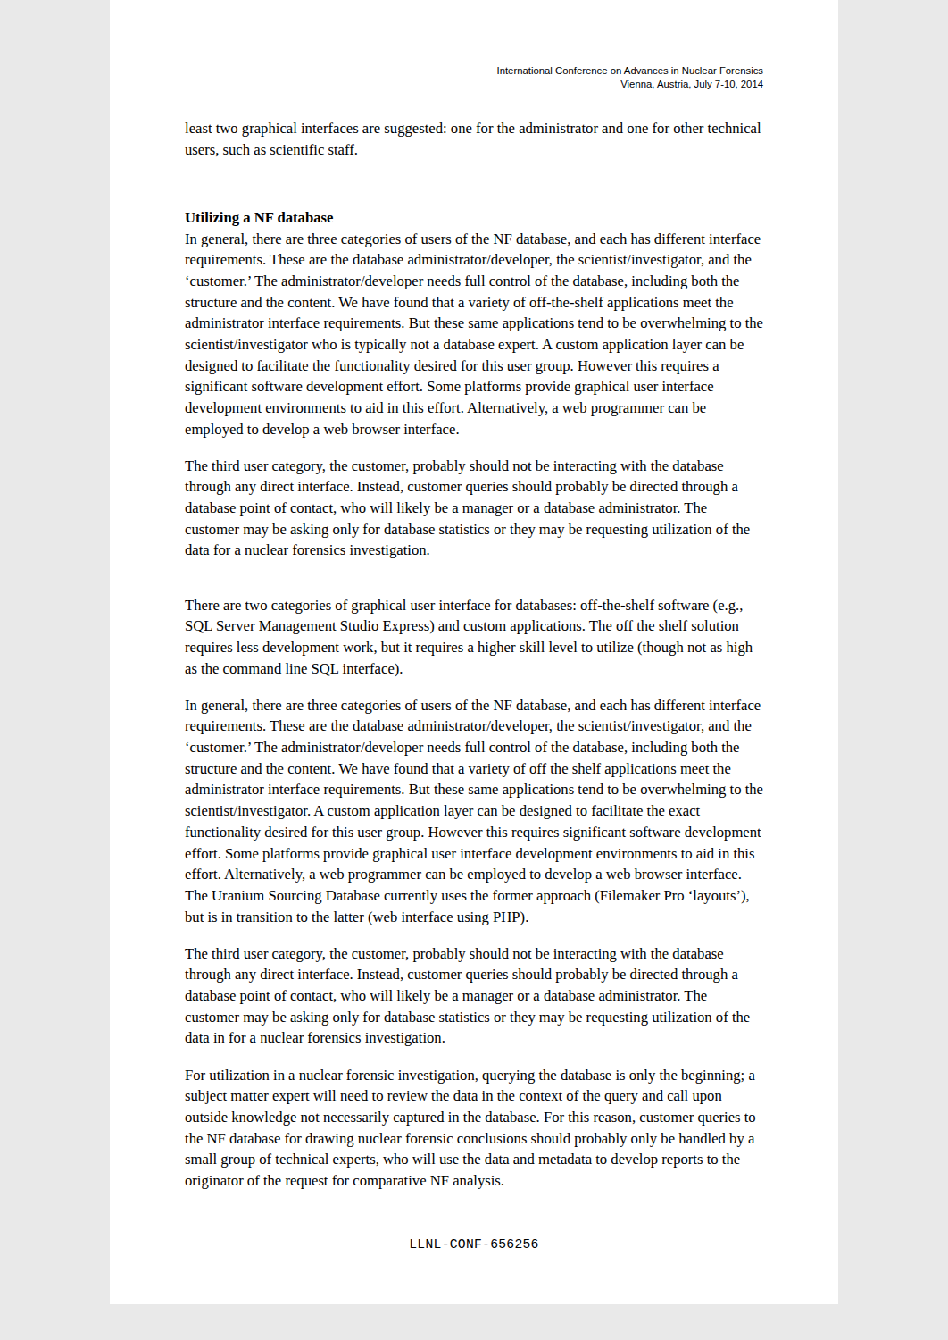International Conference on Advances in Nuclear Forensics
Vienna, Austria, July 7-10, 2014
least two graphical interfaces are suggested: one for the administrator and one for other technical users, such as scientific staff.
Utilizing a NF database
In general, there are three categories of users of the NF database, and each has different interface requirements. These are the database administrator/developer, the scientist/investigator, and the ‘customer.’ The administrator/developer needs full control of the database, including both the structure and the content. We have found that a variety of off-the-shelf applications meet the administrator interface requirements. But these same applications tend to be overwhelming to the scientist/investigator who is typically not a database expert. A custom application layer can be designed to facilitate the functionality desired for this user group. However this requires a significant software development effort. Some platforms provide graphical user interface development environments to aid in this effort. Alternatively, a web programmer can be employed to develop a web browser interface.
The third user category, the customer, probably should not be interacting with the database through any direct interface. Instead, customer queries should probably be directed through a database point of contact, who will likely be a manager or a database administrator. The customer may be asking only for database statistics or they may be requesting utilization of the data for a nuclear forensics investigation.
There are two categories of graphical user interface for databases: off-the-shelf software (e.g., SQL Server Management Studio Express) and custom applications. The off the shelf solution requires less development work, but it requires a higher skill level to utilize (though not as high as the command line SQL interface).
In general, there are three categories of users of the NF database, and each has different interface requirements. These are the database administrator/developer, the scientist/investigator, and the ‘customer.’ The administrator/developer needs full control of the database, including both the structure and the content. We have found that a variety of off the shelf applications meet the administrator interface requirements. But these same applications tend to be overwhelming to the scientist/investigator. A custom application layer can be designed to facilitate the exact functionality desired for this user group. However this requires significant software development effort. Some platforms provide graphical user interface development environments to aid in this effort. Alternatively, a web programmer can be employed to develop a web browser interface. The Uranium Sourcing Database currently uses the former approach (Filemaker Pro ‘layouts’), but is in transition to the latter (web interface using PHP).
The third user category, the customer, probably should not be interacting with the database through any direct interface. Instead, customer queries should probably be directed through a database point of contact, who will likely be a manager or a database administrator. The customer may be asking only for database statistics or they may be requesting utilization of the data in for a nuclear forensics investigation.
For utilization in a nuclear forensic investigation, querying the database is only the beginning; a subject matter expert will need to review the data in the context of the query and call upon outside knowledge not necessarily captured in the database. For this reason, customer queries to the NF database for drawing nuclear forensic conclusions should probably only be handled by a small group of technical experts, who will use the data and metadata to develop reports to the originator of the request for comparative NF analysis.
LLNL-CONF-656256